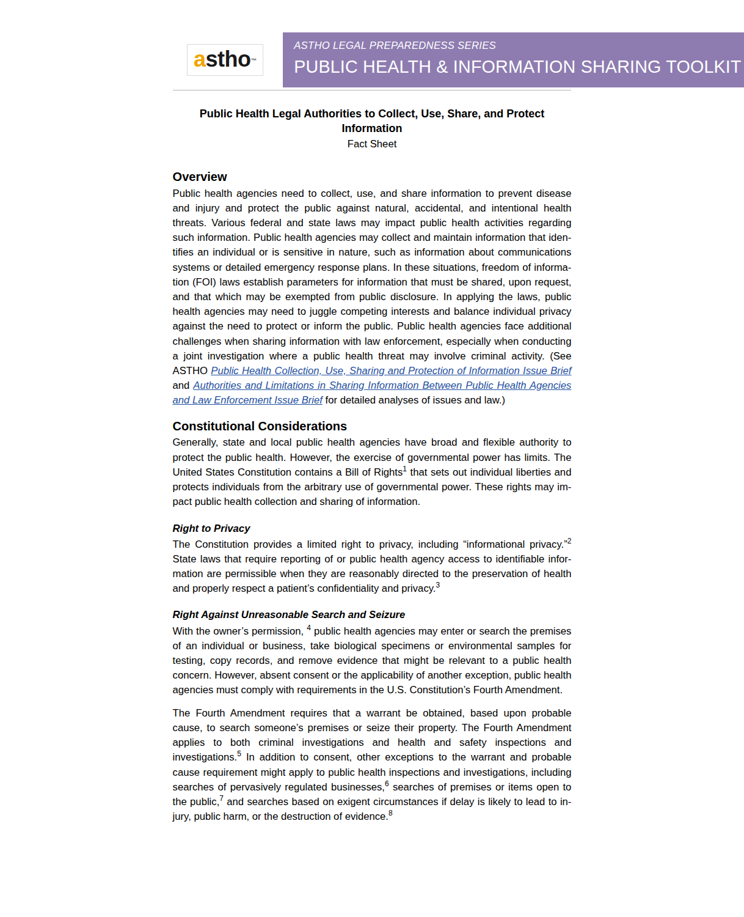astho™
ASTHO LEGAL PREPAREDNESS SERIES
PUBLIC HEALTH & INFORMATION SHARING TOOLKIT
Public Health Legal Authorities to Collect, Use, Share, and Protect Information
Fact Sheet
Overview
Public health agencies need to collect, use, and share information to prevent disease and injury and protect the public against natural, accidental, and intentional health threats. Various federal and state laws may impact public health activities regarding such information. Public health agencies may collect and maintain information that identifies an individual or is sensitive in nature, such as information about communications systems or detailed emergency response plans. In these situations, freedom of information (FOI) laws establish parameters for information that must be shared, upon request, and that which may be exempted from public disclosure. In applying the laws, public health agencies may need to juggle competing interests and balance individual privacy against the need to protect or inform the public. Public health agencies face additional challenges when sharing information with law enforcement, especially when conducting a joint investigation where a public health threat may involve criminal activity. (See ASTHO Public Health Collection, Use, Sharing and Protection of Information Issue Brief and Authorities and Limitations in Sharing Information Between Public Health Agencies and Law Enforcement Issue Brief for detailed analyses of issues and law.)
Constitutional Considerations
Generally, state and local public health agencies have broad and flexible authority to protect the public health. However, the exercise of governmental power has limits. The United States Constitution contains a Bill of Rights1 that sets out individual liberties and protects individuals from the arbitrary use of governmental power. These rights may impact public health collection and sharing of information.
Right to Privacy
The Constitution provides a limited right to privacy, including “informational privacy.”2 State laws that require reporting of or public health agency access to identifiable information are permissible when they are reasonably directed to the preservation of health and properly respect a patient’s confidentiality and privacy.3
Right Against Unreasonable Search and Seizure
With the owner’s permission, 4 public health agencies may enter or search the premises of an individual or business, take biological specimens or environmental samples for testing, copy records, and remove evidence that might be relevant to a public health concern. However, absent consent or the applicability of another exception, public health agencies must comply with requirements in the U.S. Constitution’s Fourth Amendment.
The Fourth Amendment requires that a warrant be obtained, based upon probable cause, to search someone’s premises or seize their property. The Fourth Amendment applies to both criminal investigations and health and safety inspections and investigations.5 In addition to consent, other exceptions to the warrant and probable cause requirement might apply to public health inspections and investigations, including searches of pervasively regulated businesses,6 searches of premises or items open to the public,7 and searches based on exigent circumstances if delay is likely to lead to injury, public harm, or the destruction of evidence.8